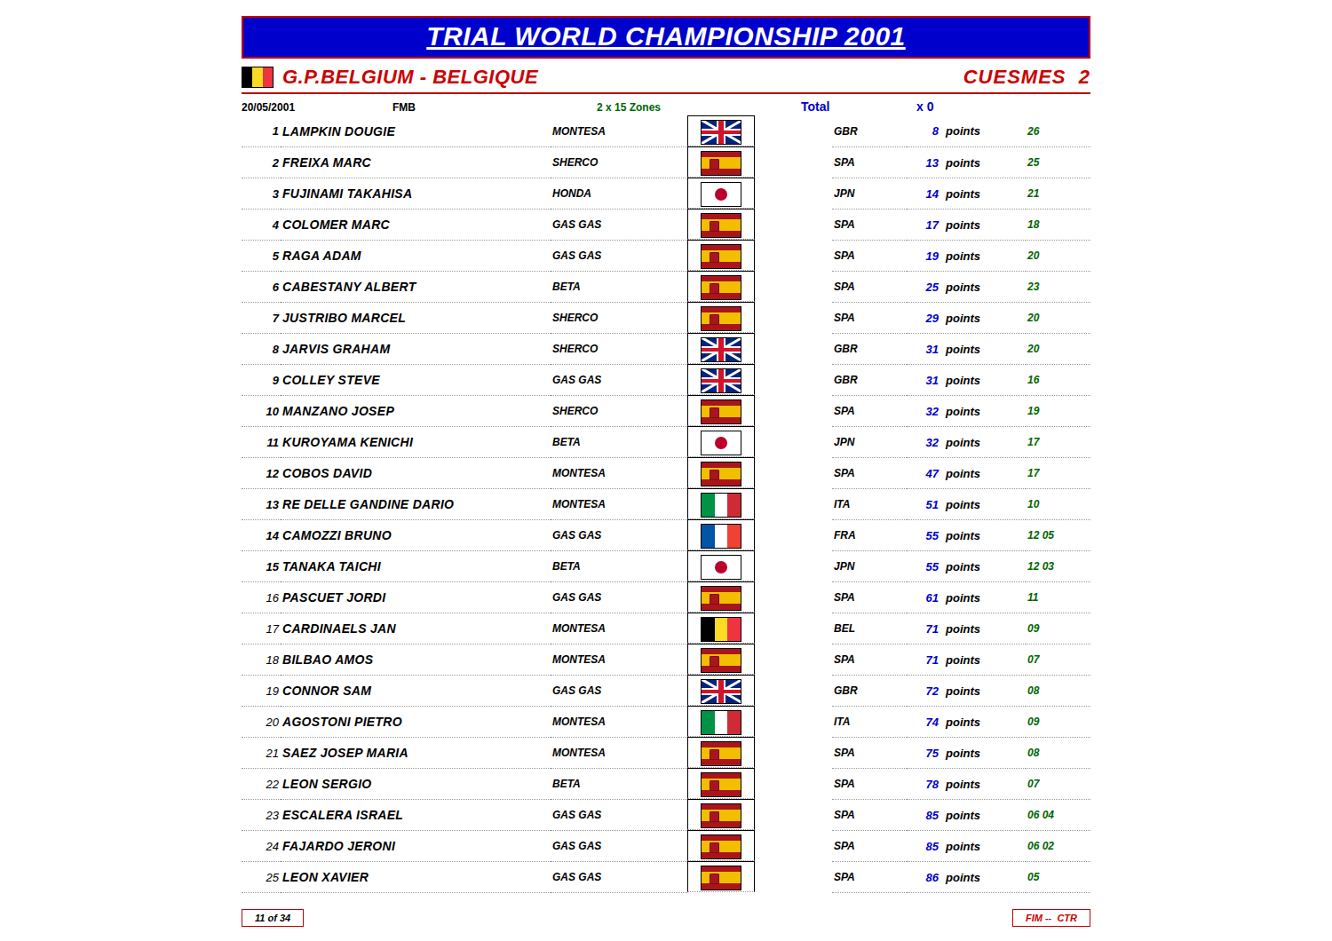TRIAL WORLD CHAMPIONSHIP 2001
G.P.BELGIUM - BELGIQUE
CUESMES 2
20/05/2001
FMB
2 x 15 Zones
Total
x 0
| 1 | LAMPKIN DOUGIE | MONTESA | | GBR | 8 points | 26 |
| 2 | FREIXA MARC | SHERCO | | SPA | 13 points | 25 |
| 3 | FUJINAMI TAKAHISA | HONDA | | JPN | 14 points | 21 |
| 4 | COLOMER MARC | GAS GAS | | SPA | 17 points | 18 |
| 5 | RAGA ADAM | GAS GAS | | SPA | 19 points | 20 |
| 6 | CABESTANY ALBERT | BETA | | SPA | 25 points | 23 |
| 7 | JUSTRIBO MARCEL | SHERCO | | SPA | 29 points | 20 |
| 8 | JARVIS GRAHAM | SHERCO | | GBR | 31 points | 20 |
| 9 | COLLEY STEVE | GAS GAS | | GBR | 31 points | 16 |
| 10 | MANZANO JOSEP | SHERCO | | SPA | 32 points | 19 |
| 11 | KUROYAMA KENICHI | BETA | | JPN | 32 points | 17 |
| 12 | COBOS DAVID | MONTESA | | SPA | 47 points | 17 |
| 13 | RE DELLE GANDINE DARIO | MONTESA | | ITA | 51 points | 10 |
| 14 | CAMOZZI BRUNO | GAS GAS | | FRA | 55 points | 12 05 |
| 15 | TANAKA TAICHI | BETA | | JPN | 55 points | 12 03 |
| 16 | PASCUET JORDI | GAS GAS | | SPA | 61 points | 11 |
| 17 | CARDINAELS JAN | MONTESA | | BEL | 71 points | 09 |
| 18 | BILBAO AMOS | MONTESA | | SPA | 71 points | 07 |
| 19 | CONNOR SAM | GAS GAS | | GBR | 72 points | 08 |
| 20 | AGOSTONI PIETRO | MONTESA | | ITA | 74 points | 09 |
| 21 | SAEZ JOSEP MARIA | MONTESA | | SPA | 75 points | 08 |
| 22 | LEON SERGIO | BETA | | SPA | 78 points | 07 |
| 23 | ESCALERA ISRAEL | GAS GAS | | SPA | 85 points | 06 04 |
| 24 | FAJARDO JERONI | GAS GAS | | SPA | 85 points | 06 02 |
| 25 | LEON XAVIER | GAS GAS | | SPA | 86 points | 05 |
11 of 34
FIM -- CTR